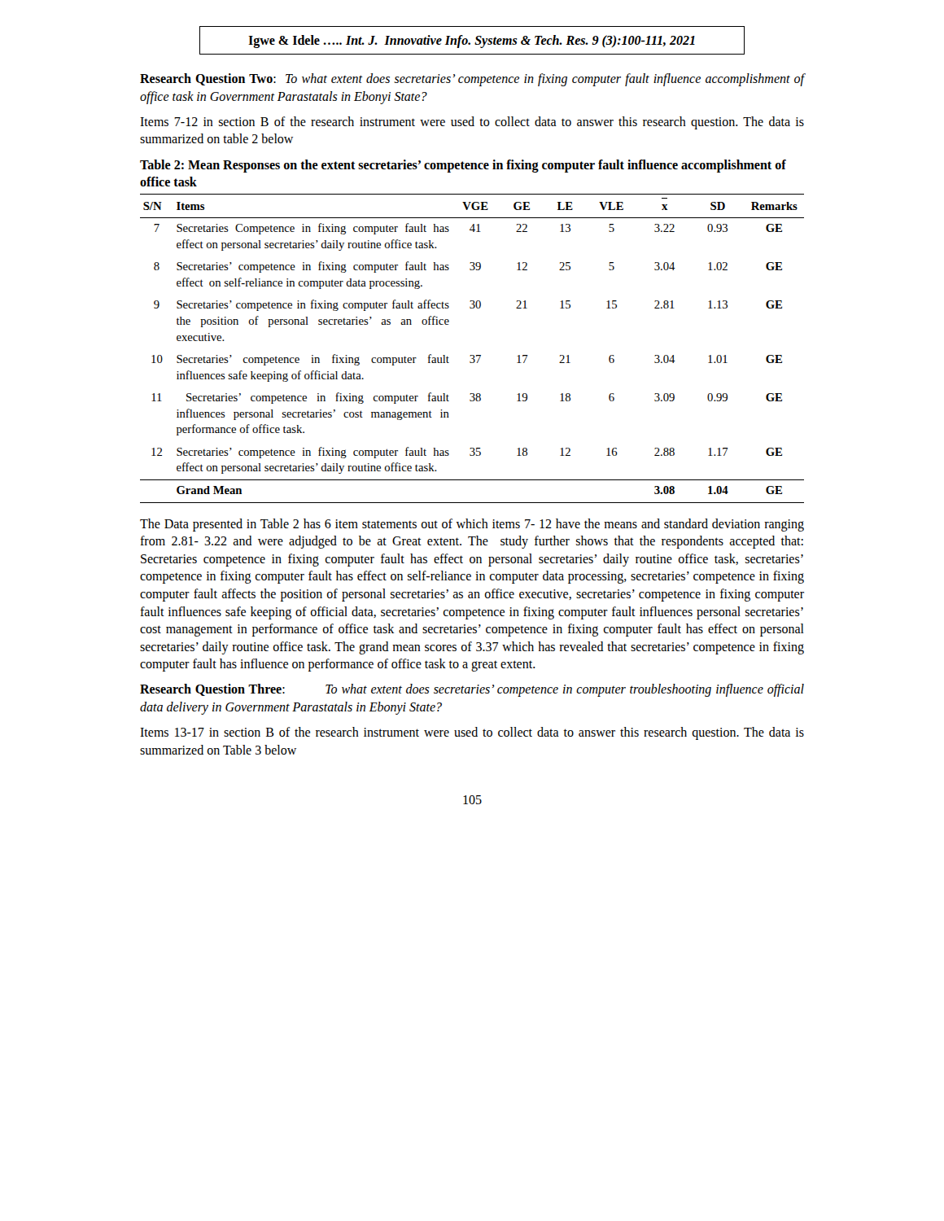Igwe & Idele ….. Int. J. Innovative Info. Systems & Tech. Res. 9 (3):100-111, 2021
Research Question Two: To what extent does secretaries’ competence in fixing computer fault influence accomplishment of office task in Government Parastatals in Ebonyi State?
Items 7-12 in section B of the research instrument were used to collect data to answer this research question. The data is summarized on table 2 below
Table 2: Mean Responses on the extent secretaries’ competence in fixing computer fault influence accomplishment of office task
| S/N | Items | VGE | GE | LE | VLE | x | SD | Remarks |
| --- | --- | --- | --- | --- | --- | --- | --- | --- |
| 7 | Secretaries Competence in fixing computer fault has effect on personal secretaries’ daily routine office task. | 41 | 22 | 13 | 5 | 3.22 | 0.93 | GE |
| 8 | Secretaries’ competence in fixing computer fault has effect on self-reliance in computer data processing. | 39 | 12 | 25 | 5 | 3.04 | 1.02 | GE |
| 9 | Secretaries’ competence in fixing computer fault affects the position of personal secretaries’ as an office executive. | 30 | 21 | 15 | 15 | 2.81 | 1.13 | GE |
| 10 | Secretaries’ competence in fixing computer fault influences safe keeping of official data. | 37 | 17 | 21 | 6 | 3.04 | 1.01 | GE |
| 11 | Secretaries’ competence in fixing computer fault influences personal secretaries’ cost management in performance of office task. | 38 | 19 | 18 | 6 | 3.09 | 0.99 | GE |
| 12 | Secretaries’ competence in fixing computer fault has effect on personal secretaries’ daily routine office task. | 35 | 18 | 12 | 16 | 2.88 | 1.17 | GE |
| | Grand Mean | | | | | 3.08 | 1.04 | GE |
The Data presented in Table 2 has 6 item statements out of which items 7- 12 have the means and standard deviation ranging from 2.81- 3.22 and were adjudged to be at Great extent. The study further shows that the respondents accepted that: Secretaries competence in fixing computer fault has effect on personal secretaries’ daily routine office task, secretaries’ competence in fixing computer fault has effect on self-reliance in computer data processing, secretaries’ competence in fixing computer fault affects the position of personal secretaries’ as an office executive, secretaries’ competence in fixing computer fault influences safe keeping of official data, secretaries’ competence in fixing computer fault influences personal secretaries’ cost management in performance of office task and secretaries’ competence in fixing computer fault has effect on personal secretaries’ daily routine office task. The grand mean scores of 3.37 which has revealed that secretaries’ competence in fixing computer fault has influence on performance of office task to a great extent.
Research Question Three: To what extent does secretaries’ competence in computer troubleshooting influence official data delivery in Government Parastatals in Ebonyi State?
Items 13-17 in section B of the research instrument were used to collect data to answer this research question. The data is summarized on Table 3 below
105